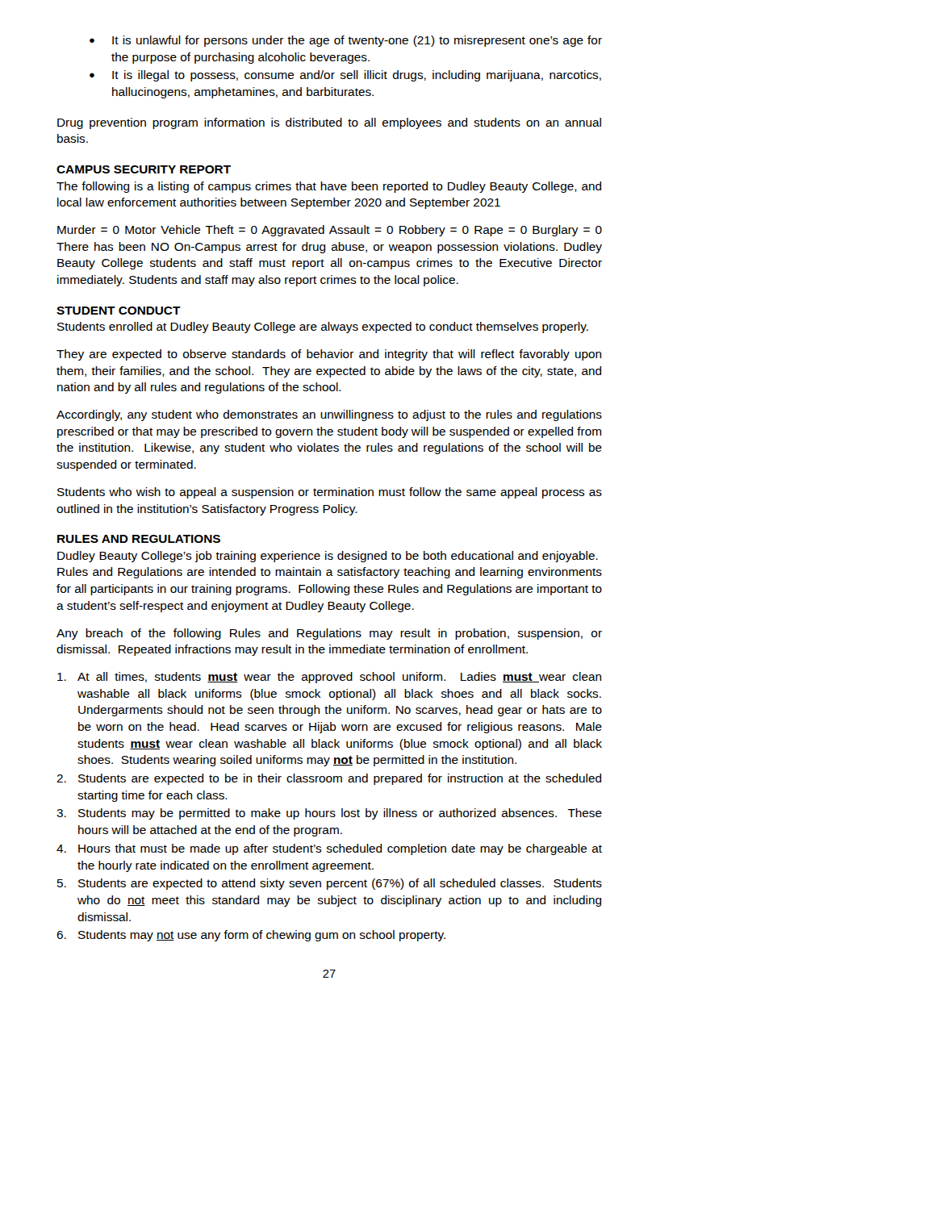It is unlawful for persons under the age of twenty-one (21) to misrepresent one’s age for the purpose of purchasing alcoholic beverages.
It is illegal to possess, consume and/or sell illicit drugs, including marijuana, narcotics, hallucinogens, amphetamines, and barbiturates.
Drug prevention program information is distributed to all employees and students on an annual basis.
Campus Security Report
The following is a listing of campus crimes that have been reported to Dudley Beauty College, and local law enforcement authorities between September 2020 and September 2021
Murder = 0 Motor Vehicle Theft = 0 Aggravated Assault = 0 Robbery = 0 Rape = 0 Burglary = 0 There has been NO On-Campus arrest for drug abuse, or weapon possession violations. Dudley Beauty College students and staff must report all on-campus crimes to the Executive Director immediately. Students and staff may also report crimes to the local police.
Student Conduct
Students enrolled at Dudley Beauty College are always expected to conduct themselves properly.
They are expected to observe standards of behavior and integrity that will reflect favorably upon them, their families, and the school. They are expected to abide by the laws of the city, state, and nation and by all rules and regulations of the school.
Accordingly, any student who demonstrates an unwillingness to adjust to the rules and regulations prescribed or that may be prescribed to govern the student body will be suspended or expelled from the institution. Likewise, any student who violates the rules and regulations of the school will be suspended or terminated.
Students who wish to appeal a suspension or termination must follow the same appeal process as outlined in the institution’s Satisfactory Progress Policy.
Rules and Regulations
Dudley Beauty College’s job training experience is designed to be both educational and enjoyable. Rules and Regulations are intended to maintain a satisfactory teaching and learning environments for all participants in our training programs. Following these Rules and Regulations are important to a student’s self-respect and enjoyment at Dudley Beauty College.
Any breach of the following Rules and Regulations may result in probation, suspension, or dismissal. Repeated infractions may result in the immediate termination of enrollment.
At all times, students must wear the approved school uniform. Ladies must wear clean washable all black uniforms (blue smock optional) all black shoes and all black socks. Undergarments should not be seen through the uniform. No scarves, head gear or hats are to be worn on the head. Head scarves or Hijab worn are excused for religious reasons. Male students must wear clean washable all black uniforms (blue smock optional) and all black shoes. Students wearing soiled uniforms may not be permitted in the institution.
Students are expected to be in their classroom and prepared for instruction at the scheduled starting time for each class.
Students may be permitted to make up hours lost by illness or authorized absences. These hours will be attached at the end of the program.
Hours that must be made up after student’s scheduled completion date may be chargeable at the hourly rate indicated on the enrollment agreement.
Students are expected to attend sixty seven percent (67%) of all scheduled classes. Students who do not meet this standard may be subject to disciplinary action up to and including dismissal.
Students may not use any form of chewing gum on school property.
27